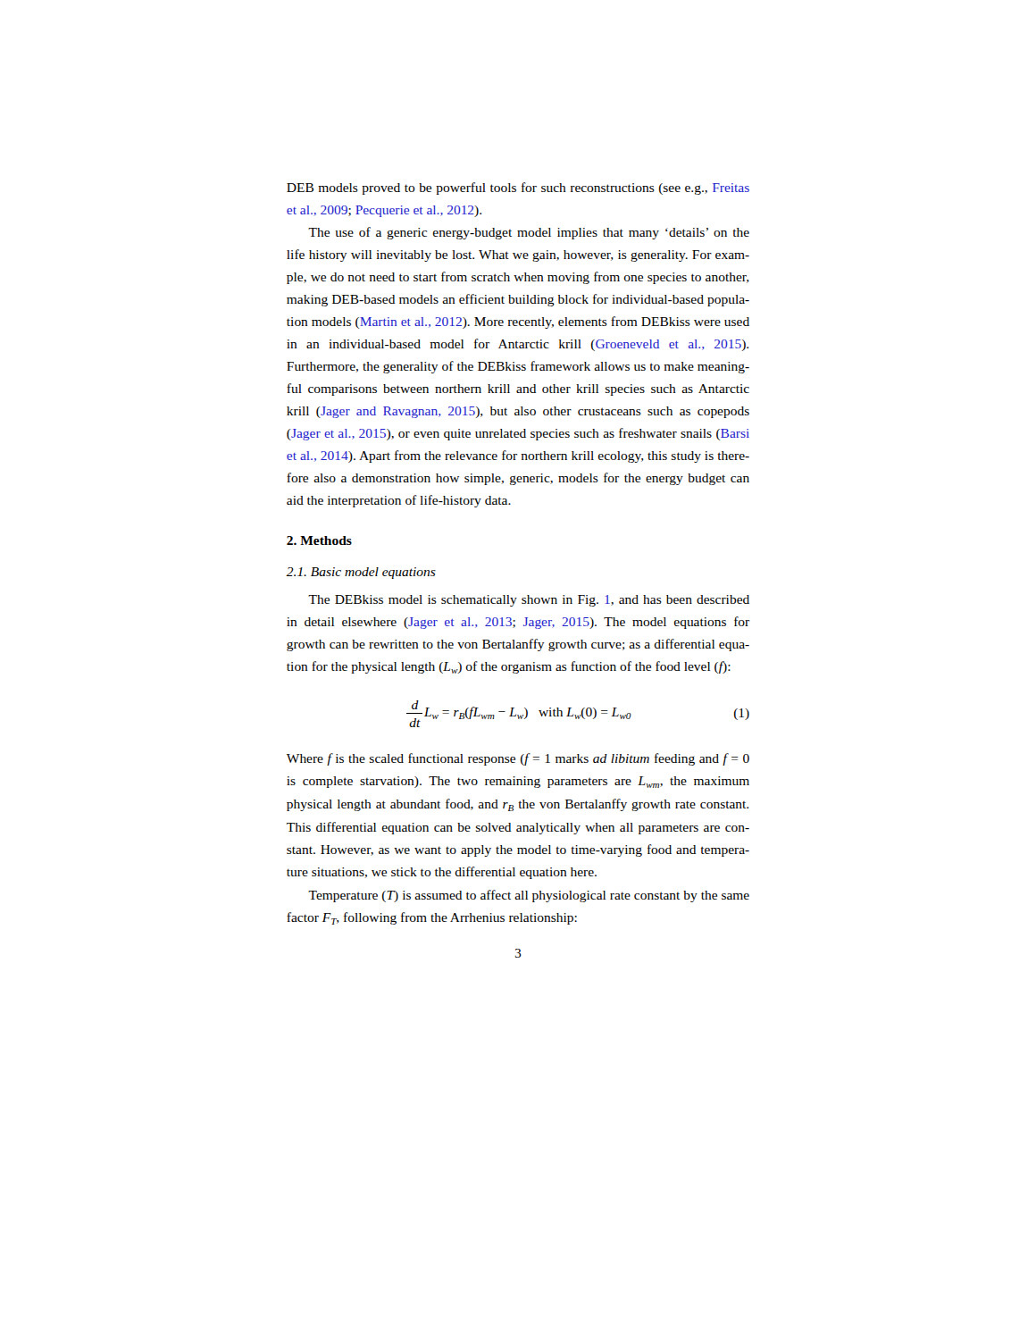DEB models proved to be powerful tools for such reconstructions (see e.g., Freitas et al., 2009; Pecquerie et al., 2012).
The use of a generic energy-budget model implies that many ‘details’ on the life history will inevitably be lost. What we gain, however, is generality. For example, we do not need to start from scratch when moving from one species to another, making DEB-based models an efficient building block for individual-based population models (Martin et al., 2012). More recently, elements from DEBkiss were used in an individual-based model for Antarctic krill (Groeneveld et al., 2015). Furthermore, the generality of the DEBkiss framework allows us to make meaningful comparisons between northern krill and other krill species such as Antarctic krill (Jager and Ravagnan, 2015), but also other crustaceans such as copepods (Jager et al., 2015), or even quite unrelated species such as freshwater snails (Barsi et al., 2014). Apart from the relevance for northern krill ecology, this study is therefore also a demonstration how simple, generic, models for the energy budget can aid the interpretation of life-history data.
2. Methods
2.1. Basic model equations
The DEBkiss model is schematically shown in Fig. 1, and has been described in detail elsewhere (Jager et al., 2013; Jager, 2015). The model equations for growth can be rewritten to the von Bertalanffy growth curve; as a differential equation for the physical length (Lw) of the organism as function of the food level (f):
ddt Lw = rB(fLwm − Lw) with Lw(0) = Lw0 (1)
Where f is the scaled functional response (f = 1 marks ad libitum feeding and f = 0 is complete starvation). The two remaining parameters are Lwm, the maximum physical length at abundant food, and rB the von Bertalanffy growth rate constant. This differential equation can be solved analytically when all parameters are constant. However, as we want to apply the model to time-varying food and temperature situations, we stick to the differential equation here.
Temperature (T) is assumed to affect all physiological rate constant by the same factor FT, following from the Arrhenius relationship:
3